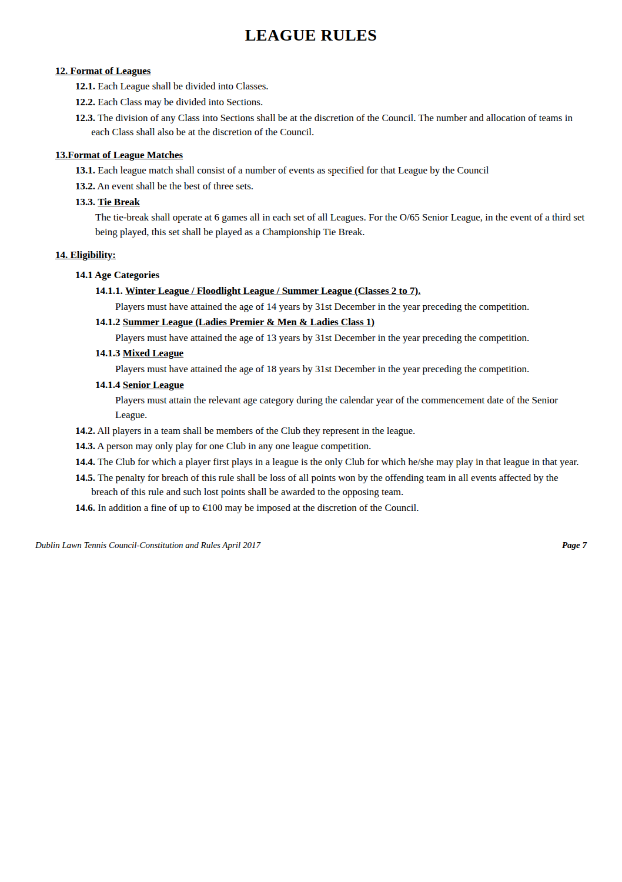LEAGUE RULES
12. Format of Leagues
12.1. Each League shall be divided into Classes.
12.2. Each Class may be divided into Sections.
12.3. The division of any Class into Sections shall be at the discretion of the Council. The number and allocation of teams in each Class shall also be at the discretion of the Council.
13. Format of League Matches
13.1. Each league match shall consist of a number of events as specified for that League by the Council
13.2. An event shall be the best of three sets.
13.3. Tie Break
The tie-break shall operate at 6 games all in each set of all Leagues. For the O/65 Senior League, in the event of a third set being played, this set shall be played as a Championship Tie Break.
14. Eligibility:
14.1 Age Categories
14.1.1. Winter League / Floodlight League / Summer League (Classes 2 to 7).
Players must have attained the age of 14 years by 31st December in the year preceding the competition.
14.1.2 Summer League (Ladies Premier & Men & Ladies Class 1)
Players must have attained the age of 13 years by 31st December in the year preceding the competition.
14.1.3 Mixed League
Players must have attained the age of 18 years by 31st December in the year preceding the competition.
14.1.4 Senior League
Players must attain the relevant age category during the calendar year of the commencement date of the Senior League.
14.2. All players in a team shall be members of the Club they represent in the league.
14.3. A person may only play for one Club in any one league competition.
14.4. The Club for which a player first plays in a league is the only Club for which he/she may play in that league in that year.
14.5. The penalty for breach of this rule shall be loss of all points won by the offending team in all events affected by the breach of this rule and such lost points shall be awarded to the opposing team.
14.6. In addition a fine of up to €100 may be imposed at the discretion of the Council.
Dublin Lawn Tennis Council-Constitution and Rules April 2017 Page 7